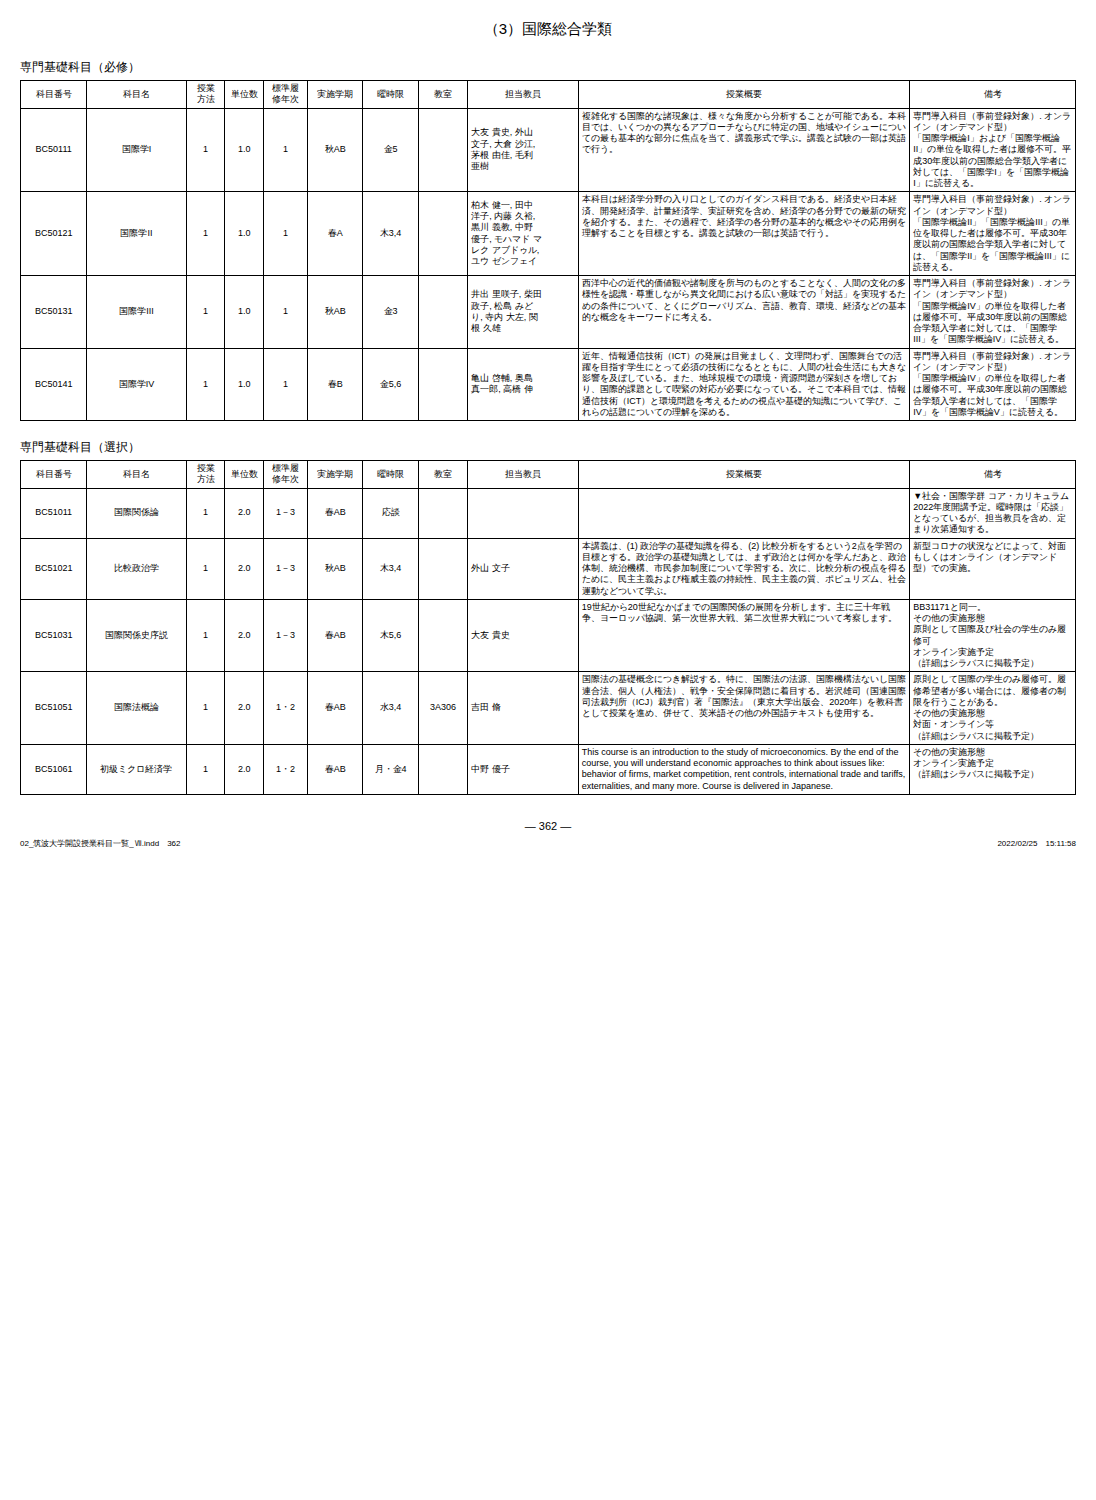（3）国際総合学類
専門基礎科目（必修）
| 科目番号 | 科目名 | 授業 方法 | 単位数 | 標準履 修年次 | 実施学期 | 曜時限 | 教室 | 担当教員 | 授業概要 | 備考 |
| --- | --- | --- | --- | --- | --- | --- | --- | --- | --- | --- |
| BC50111 | 国際学I | 1 | 1.0 | 1 | 秋AB | 金5 | | 大友 貴史, 外山 文子, 大倉 沙江, 茅根 由佳, 毛利 亜樹 | 複雑化する国際的な諸現象は、様々な角度から分析することが可能である。本科目では、いくつかの異なるアプローチならびに特定の国、地域やイシューについての最も基本的な部分に焦点を当て、講義形式で学ぶ。講義と試験の一部は英語で行う。 | 専門導入科目（事前登録対象）. オンライン（オンデマンド型） 「国際学概論I」および「国際学概論II」の単位を取得した者は履修不可。平成30年度以前の国際総合学類入学者に対しては、「国際学I」を「国際学概論I」に読替える。 |
| BC50121 | 国際学II | 1 | 1.0 | 1 | 春A | 木3,4 | | 柏木 健一, 田中 洋子, 内藤 久裕, 黒川 義教, 中野 優子, モハマド マ レク アブドゥル, ユウ ゼンフェイ | 本科目は経済学分野の入り口としてのガイダンス科目である。経済史や日本経済、開発経済学、計量経済学、実証研究を含め、経済学の各分野での最新の研究を紹介する。また、その過程で、経済学の各分野の基本的な概念やその応用例を理解することを目標とする。講義と試験の一部は英語で行う。 | 専門導入科目（事前登録対象）. オンライン（オンデマンド型） 「国際学概論II」「国際学概論III」の単位を取得した者は履修不可。平成30年度以前の国際総合学類入学者に対しては、「国際学II」を「国際学概論III」に読替える。 |
| BC50131 | 国際学III | 1 | 1.0 | 1 | 秋AB | 金3 | | 井出 里咲子, 柴田 政子, 松島 みど り, 寺内 大左, 関 根 久雄 | 西洋中心の近代的価値観や諸制度を所与のものとすることなく、人間の文化の多様性を認識・尊重しながら異文化間における広い意味での「対話」を実現するための条件について、とくにグローバリズム、言語、教育、環境、経済などの基本的な概念をキーワードに考える。 | 専門導入科目（事前登録対象）. オンライン（オンデマンド型） 「国際学概論IV」の単位を取得した者は履修不可。平成30年度以前の国際総合学類入学者に対しては、「国際学III」を「国際学概論IV」に読替える。 |
| BC50141 | 国際学IV | 1 | 1.0 | 1 | 春B | 金5,6 | | 亀山 啓輔, 奥島 真一郎, 高橋 伸 | 近年、情報通信技術（ICT）の発展は目覚ましく、文理問わず、国際舞台での活躍を目指す学生にとって必須の技術になるとともに、人間の社会生活にも大きな影響を及ぼしている。また、地球規模での環境・資源問題が深刻さを増しており、国際的課題として喫緊の対応が必要になっている。そこで本科目では、情報通信技術（ICT）と環境問題を考えるための視点や基礎的知識について学び、これらの話題についての理解を深める。 | 専門導入科目（事前登録対象）. オンライン（オンデマンド型） 「国際学概論IV」の単位を取得した者は履修不可。平成30年度以前の国際総合学類入学者に対しては、「国際学IV」を「国際学概論V」に読替える。 |
専門基礎科目（選択）
| 科目番号 | 科目名 | 授業 方法 | 単位数 | 標準履 修年次 | 実施学期 | 曜時限 | 教室 | 担当教員 | 授業概要 | 備考 |
| --- | --- | --- | --- | --- | --- | --- | --- | --- | --- | --- |
| BC51011 | 国際関係論 | 1 | 2.0 | 1－3 | 春AB | 応談 | | | | ▼社会・国際学群 コア・カリキュラム 2022年度開講予定。曜時限は「応談」となっているが、担当教員を含め、定まり次第通知する。 |
| BC51021 | 比較政治学 | 1 | 2.0 | 1－3 | 秋AB | 木3,4 | | 外山 文子 | 本講義は、(1) 政治学の基礎知識を得る、(2) 比較分析をするという2点を学習の目標とする。政治学の基礎知識としては、まず政治とは何かを学んだあと、政治体制、統治機構、市民参加制度について学習する。次に、比較分析の視点を得るために、民主主義および権威主義の持続性、民主主義の質、ポピュリズム、社会運動などついて学ぶ。 | 新型コロナの状況などによって、対面もしくはオンライン（オンデマンド型）での実施。 |
| BC51031 | 国際関係史序説 | 1 | 2.0 | 1－3 | 春AB | 木5,6 | | 大友 貴史 | 19世紀から20世紀なかばまでの国際関係の展開を分析します。主に三十年戦争、ヨーロッパ協調、第一次世界大戦、第二次世界大戦について考察します。 | BB31171と同一。 その他の実施形態 原則として国際及び社会の学生のみ履修可 オンライン実施予定 （詳細はシラバスに掲載予定） |
| BC51051 | 国際法概論 | 1 | 2.0 | 1・2 | 春AB | 水3,4 | 3A306 | 吉田 脩 | 国際法の基礎概念につき解説する。特に、国際法の法源、国際機構法ないし国際連合法、個人（人権法）、戦争・安全保障問題に着目する。岩沢雄司（国連国際司法裁判所（ICJ）裁判官）著『国際法』（東京大学出版会、2020年）を教科書として授業を進め、併せて、英米語その他の外国語テキストも使用する。 | 原則として国際の学生のみ履修可。履修希望者が多い場合には、履修者の制限を行うことがある。 その他の実施形態 対面・オンライン等 （詳細はシラバスに掲載予定） |
| BC51061 | 初級ミクロ経済学 | 1 | 2.0 | 1・2 | 春AB | 月・金4 | | 中野 優子 | This course is an introduction to the study of microeconomics. By the end of the course, you will understand economic approaches to think about issues like: behavior of firms, market competition, rent controls, international trade and tariffs, externalities, and many more. Course is delivered in Japanese. | その他の実施形態 オンライン実施予定 （詳細はシラバスに掲載予定） |
― 362 ―
02_筑波大学開設授業科目一覧_Ⅶ.indd　362 2022/02/25　15:11:58